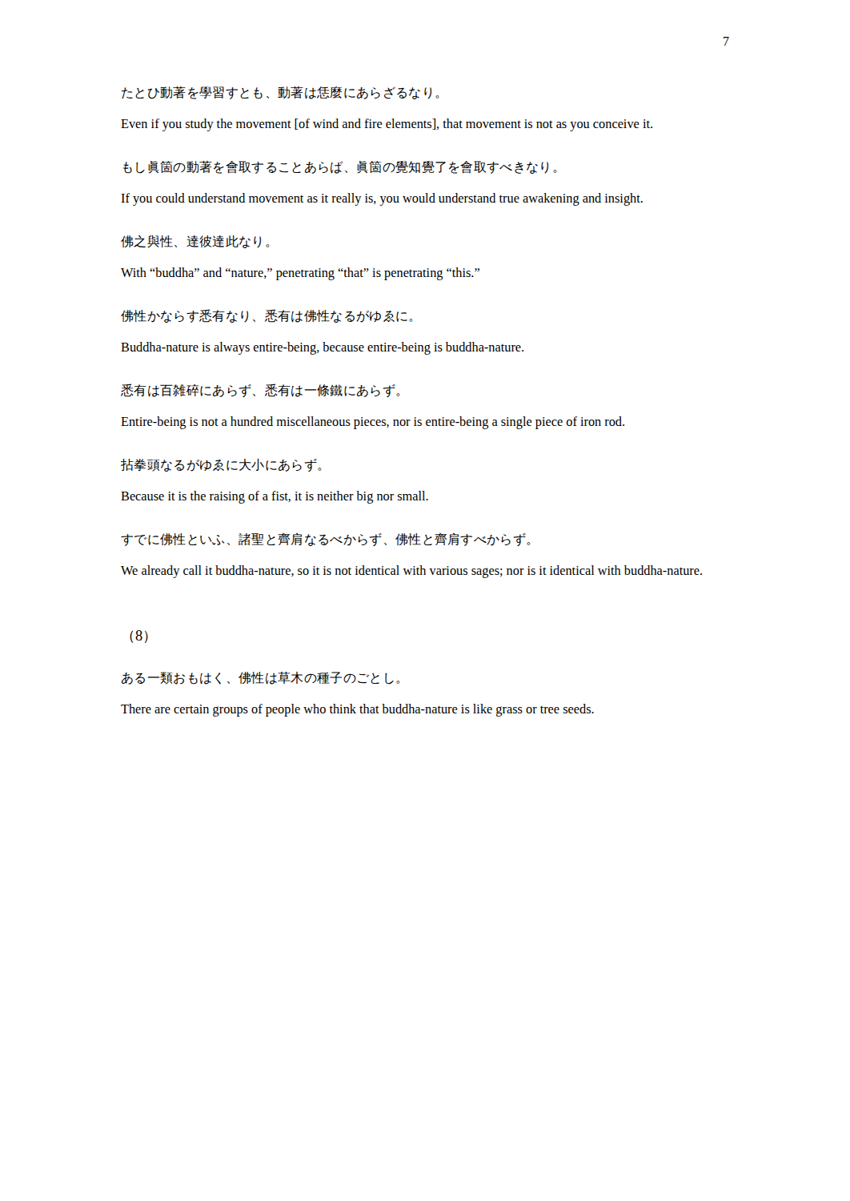7
たとひ動著を學習すとも、動著は恁麼にあらざるなり。
Even if you study the movement [of wind and fire elements], that movement is not as you conceive it.
もし眞箇の動著を會取することあらば、眞箇の覺知覺了を會取すべきなり。
If you could understand movement as it really is, you would understand true awakening and insight.
佛之與性、達彼達此なり。
With “buddha” and “nature,” penetrating “that” is penetrating “this.”
佛性かならす悉有なり、悉有は佛性なるがゆゑに。
Buddha-nature is always entire-being, because entire-being is buddha-nature.
悉有は百雑碎にあらず、悉有は一條鐵にあらず。
Entire-being is not a hundred miscellaneous pieces, nor is entire-being a single piece of iron rod.
拈拳頭なるがゆゑに大小にあらず。
Because it is the raising of a fist, it is neither big nor small.
すでに佛性といふ、諸聖と齊肩なるべからず、佛性と齊肩すべからず。
We already call it buddha-nature, so it is not identical with various sages; nor is it identical with buddha-nature.
（8）
ある一類おもはく、佛性は草木の種子のごとし。
There are certain groups of people who think that buddha-nature is like grass or tree seeds.